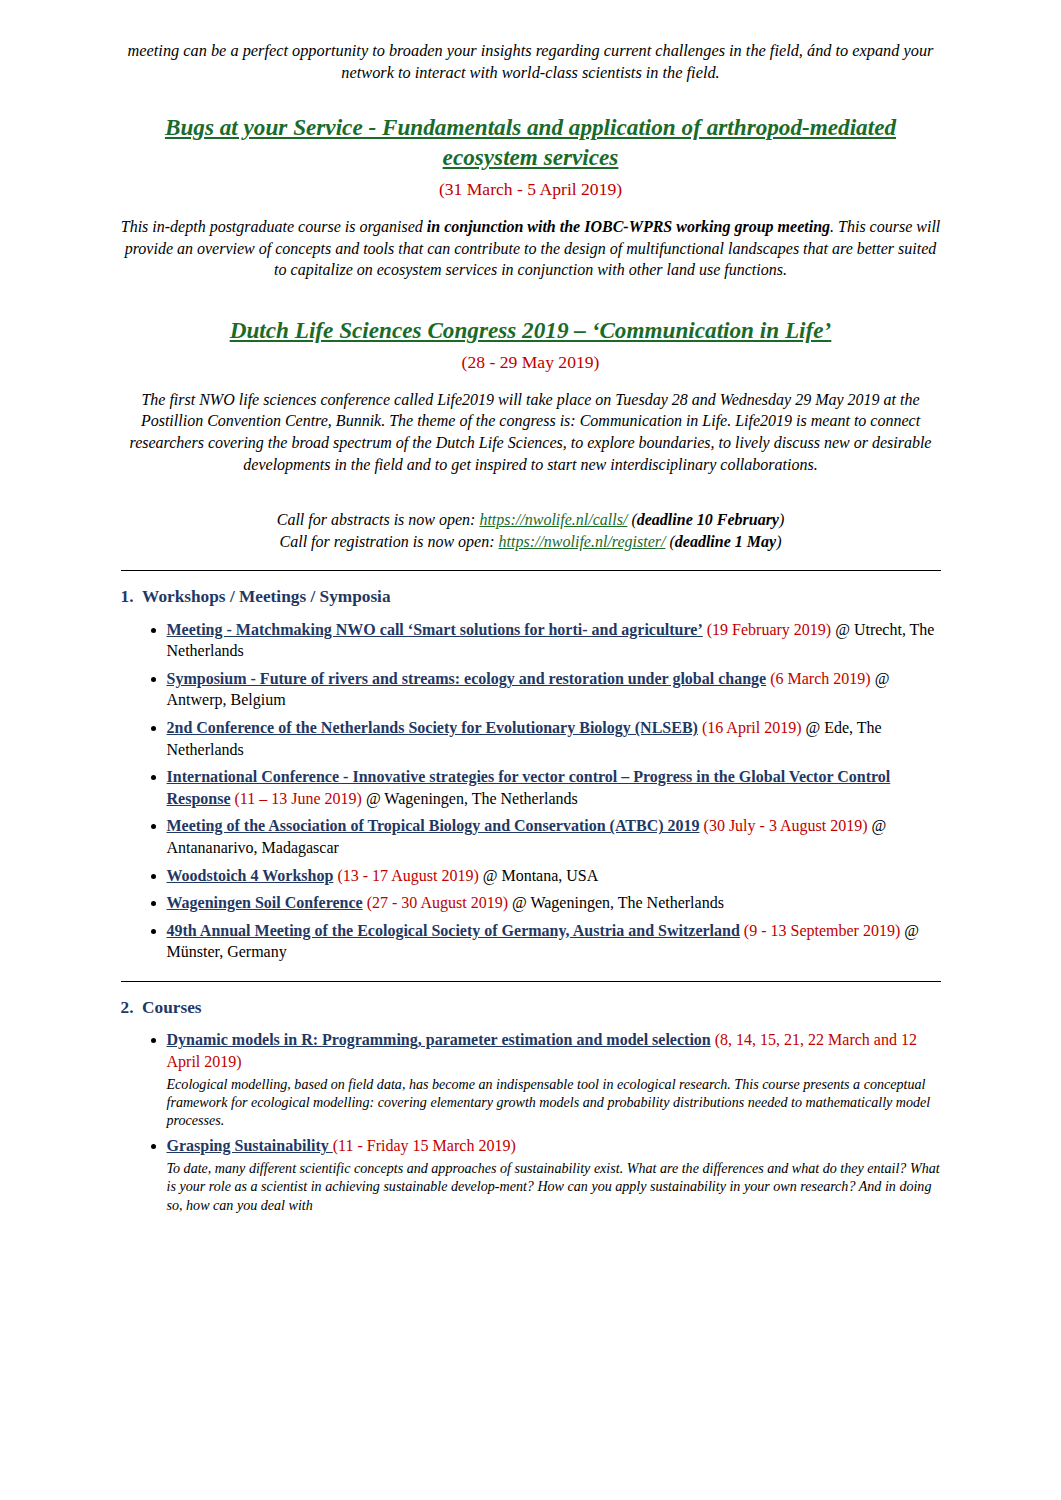meeting can be a perfect opportunity to broaden your insights regarding current challenges in the field, ánd to expand your network to interact with world-class scientists in the field.
Bugs at your Service - Fundamentals and application of arthropod-mediated ecosystem services
(31 March - 5 April 2019)
This in-depth postgraduate course is organised in conjunction with the IOBC-WPRS working group meeting. This course will provide an overview of concepts and tools that can contribute to the design of multifunctional landscapes that are better suited to capitalize on ecosystem services in conjunction with other land use functions.
Dutch Life Sciences Congress 2019 – ‘Communication in Life’
(28 - 29 May 2019)
The first NWO life sciences conference called Life2019 will take place on Tuesday 28 and Wednesday 29 May 2019 at the Postillion Convention Centre, Bunnik. The theme of the congress is: Communication in Life. Life2019 is meant to connect researchers covering the broad spectrum of the Dutch Life Sciences, to explore boundaries, to lively discuss new or desirable developments in the field and to get inspired to start new interdisciplinary collaborations.
Call for abstracts is now open: https://nwolife.nl/calls/ (deadline 10 February)
Call for registration is now open: https://nwolife.nl/register/ (deadline 1 May)
1. Workshops / Meetings / Symposia
Meeting - Matchmaking NWO call ‘Smart solutions for horti- and agriculture’ (19 February 2019) @ Utrecht, The Netherlands
Symposium - Future of rivers and streams: ecology and restoration under global change (6 March 2019) @ Antwerp, Belgium
2nd Conference of the Netherlands Society for Evolutionary Biology (NLSEB) (16 April 2019) @ Ede, The Netherlands
International Conference - Innovative strategies for vector control – Progress in the Global Vector Control Response (11 – 13 June 2019) @ Wageningen, The Netherlands
Meeting of the Association of Tropical Biology and Conservation (ATBC) 2019 (30 July - 3 August 2019) @ Antananarivo, Madagascar
Woodstoich 4 Workshop (13 - 17 August 2019) @ Montana, USA
Wageningen Soil Conference (27 - 30 August 2019) @ Wageningen, The Netherlands
49th Annual Meeting of the Ecological Society of Germany, Austria and Switzerland (9 - 13 September 2019) @ Münster, Germany
2. Courses
Dynamic models in R: Programming, parameter estimation and model selection (8, 14, 15, 21, 22 March and 12 April 2019)
Ecological modelling, based on field data, has become an indispensable tool in ecological research. This course presents a conceptual framework for ecological modelling: covering elementary growth models and probability distributions needed to mathematically model processes.
Grasping Sustainability (11 - Friday 15 March 2019)
To date, many different scientific concepts and approaches of sustainability exist. What are the differences and what do they entail? What is your role as a scientist in achieving sustainable develop-ment? How can you apply sustainability in your own research? And in doing so, how can you deal with